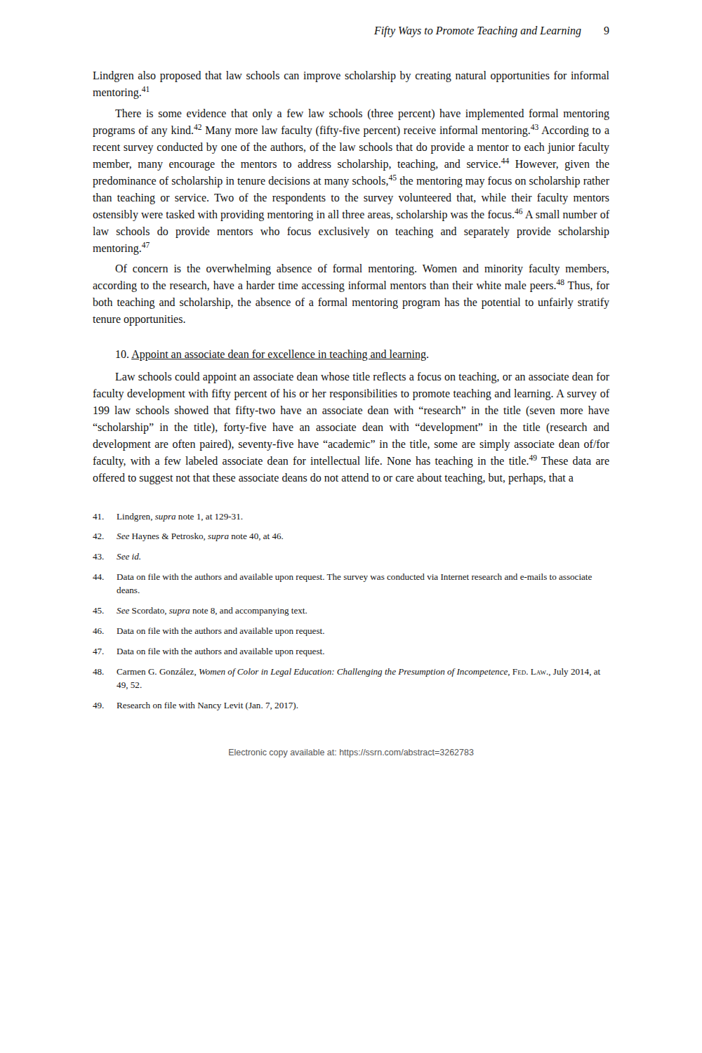Fifty Ways to Promote Teaching and Learning 9
Lindgren also proposed that law schools can improve scholarship by creating natural opportunities for informal mentoring.41
There is some evidence that only a few law schools (three percent) have implemented formal mentoring programs of any kind.42 Many more law faculty (fifty-five percent) receive informal mentoring.43 According to a recent survey conducted by one of the authors, of the law schools that do provide a mentor to each junior faculty member, many encourage the mentors to address scholarship, teaching, and service.44 However, given the predominance of scholarship in tenure decisions at many schools,45 the mentoring may focus on scholarship rather than teaching or service. Two of the respondents to the survey volunteered that, while their faculty mentors ostensibly were tasked with providing mentoring in all three areas, scholarship was the focus.46 A small number of law schools do provide mentors who focus exclusively on teaching and separately provide scholarship mentoring.47
Of concern is the overwhelming absence of formal mentoring. Women and minority faculty members, according to the research, have a harder time accessing informal mentors than their white male peers.48 Thus, for both teaching and scholarship, the absence of a formal mentoring program has the potential to unfairly stratify tenure opportunities.
10. Appoint an associate dean for excellence in teaching and learning.
Law schools could appoint an associate dean whose title reflects a focus on teaching, or an associate dean for faculty development with fifty percent of his or her responsibilities to promote teaching and learning. A survey of 199 law schools showed that fifty-two have an associate dean with “research” in the title (seven more have “scholarship” in the title), forty-five have an associate dean with “development” in the title (research and development are often paired), seventy-five have “academic” in the title, some are simply associate dean of/for faculty, with a few labeled associate dean for intellectual life. None has teaching in the title.49 These data are offered to suggest not that these associate deans do not attend to or care about teaching, but, perhaps, that a
41. Lindgren, supra note 1, at 129-31.
42. See Haynes & Petrosko, supra note 40, at 46.
43. See id.
44. Data on file with the authors and available upon request. The survey was conducted via Internet research and e-mails to associate deans.
45. See Scordato, supra note 8, and accompanying text.
46. Data on file with the authors and available upon request.
47. Data on file with the authors and available upon request.
48. Carmen G. González, Women of Color in Legal Education: Challenging the Presumption of Incompetence, Fed. Law., July 2014, at 49, 52.
49. Research on file with Nancy Levit (Jan. 7, 2017).
Electronic copy available at: https://ssrn.com/abstract=3262783